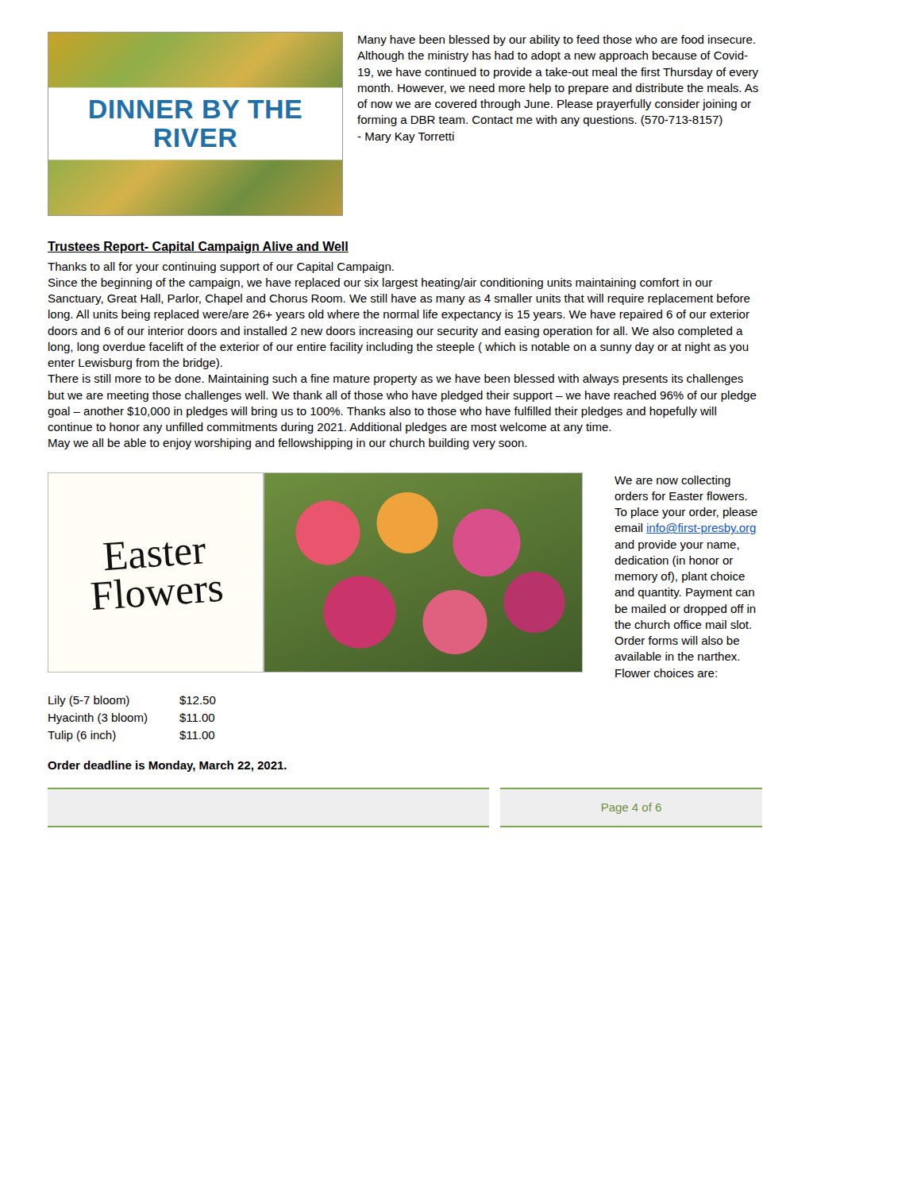DINNER BY THE
RIVER
Many have been blessed by our ability to feed those who are food insecure. Although the ministry has had to adopt a new approach because of Covid-19, we have continued to provide a take-out meal the first Thursday of every month. However, we need more help to prepare and distribute the meals. As of now we are covered through June. Please prayerfully consider joining or forming a DBR team. Contact me with any questions. (570-713-8157)
- Mary Kay Torretti
Trustees Report- Capital Campaign Alive and Well
Thanks to all for your continuing support of our Capital Campaign.
Since the beginning of the campaign, we have replaced our six largest heating/air conditioning units maintaining comfort in our Sanctuary, Great Hall, Parlor, Chapel and Chorus Room. We still have as many as 4 smaller units that will require replacement before long. All units being replaced were/are 26+ years old where the normal life expectancy is 15 years. We have repaired 6 of our exterior doors and 6 of our interior doors and installed 2 new doors increasing our security and easing operation for all. We also completed a long, long overdue facelift of the exterior of our entire facility including the steeple ( which is notable on a sunny day or at night as you enter Lewisburg from the bridge).
There is still more to be done. Maintaining such a fine mature property as we have been blessed with always presents its challenges but we are meeting those challenges well. We thank all of those who have pledged their support – we have reached 96% of our pledge goal – another $10,000 in pledges will bring us to 100%. Thanks also to those who have fulfilled their pledges and hopefully will continue to honor any unfilled commitments during 2021. Additional pledges are most welcome at any time.
May we all be able to enjoy worshiping and fellowshipping in our church building very soon.
Easter
Flowers
We are now collecting orders for Easter flowers. To place your order, please email info@first-presby.org and provide your name, dedication (in honor or memory of), plant choice and quantity. Payment can be mailed or dropped off in the church office mail slot. Order forms will also be available in the narthex. Flower choices are:
| Lily (5-7 bloom) | $12.50 |
| Hyacinth (3 bloom) | $11.00 |
| Tulip (6 inch) | $11.00 |
Order deadline is Monday, March 22, 2021.
Page 4 of 6